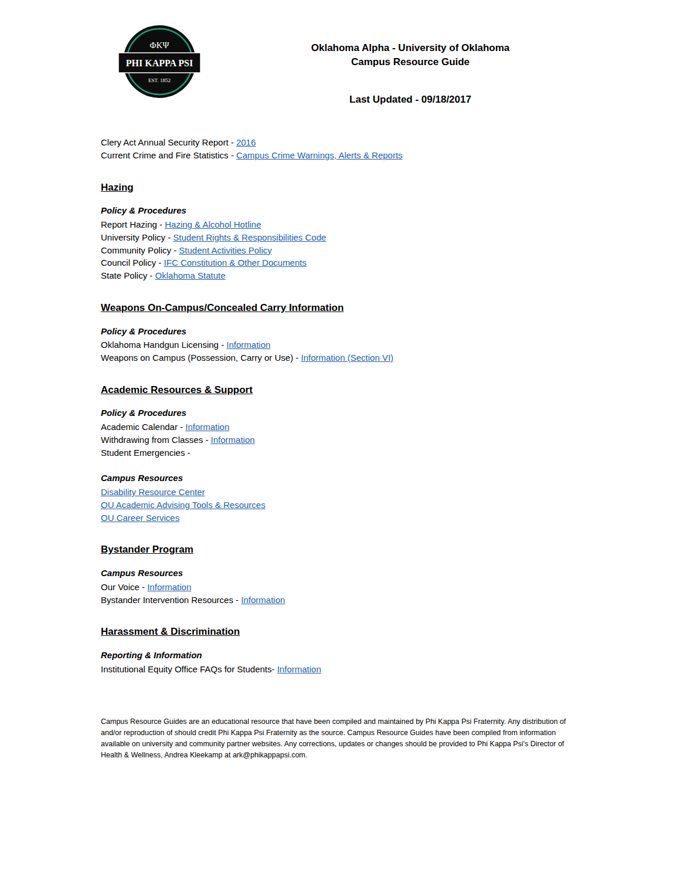ΦΚΨ PHI KAPPA PSI EST. 1852
Oklahoma Alpha - University of Oklahoma
Campus Resource Guide
Last Updated - 09/18/2017
Clery Act Annual Security Report - 2016
Current Crime and Fire Statistics - Campus Crime Warnings, Alerts & Reports
Hazing
Policy & Procedures
Report Hazing - Hazing & Alcohol Hotline
University Policy - Student Rights & Responsibilities Code
Community Policy - Student Activities Policy
Council Policy - IFC Constitution & Other Documents
State Policy - Oklahoma Statute
Weapons On-Campus/Concealed Carry Information
Policy & Procedures
Oklahoma Handgun Licensing - Information
Weapons on Campus (Possession, Carry or Use) - Information (Section VI)
Academic Resources & Support
Policy & Procedures
Academic Calendar - Information
Withdrawing from Classes - Information
Student Emergencies -
Campus Resources
Disability Resource Center OU Academic Advising Tools & Resources OU Career Services
Bystander Program
Campus Resources
Our Voice - Information
Bystander Intervention Resources - Information
Harassment & Discrimination
Reporting & Information
Institutional Equity Office FAQs for Students- Information
Campus Resource Guides are an educational resource that have been compiled and maintained by Phi Kappa Psi Fraternity. Any distribution of and/or reproduction of should credit Phi Kappa Psi Fraternity as the source. Campus Resource Guides have been compiled from information available on university and community partner websites. Any corrections, updates or changes should be provided to Phi Kappa Psi's Director of Health & Wellness, Andrea Kleekamp at ark@phikappapsi.com.